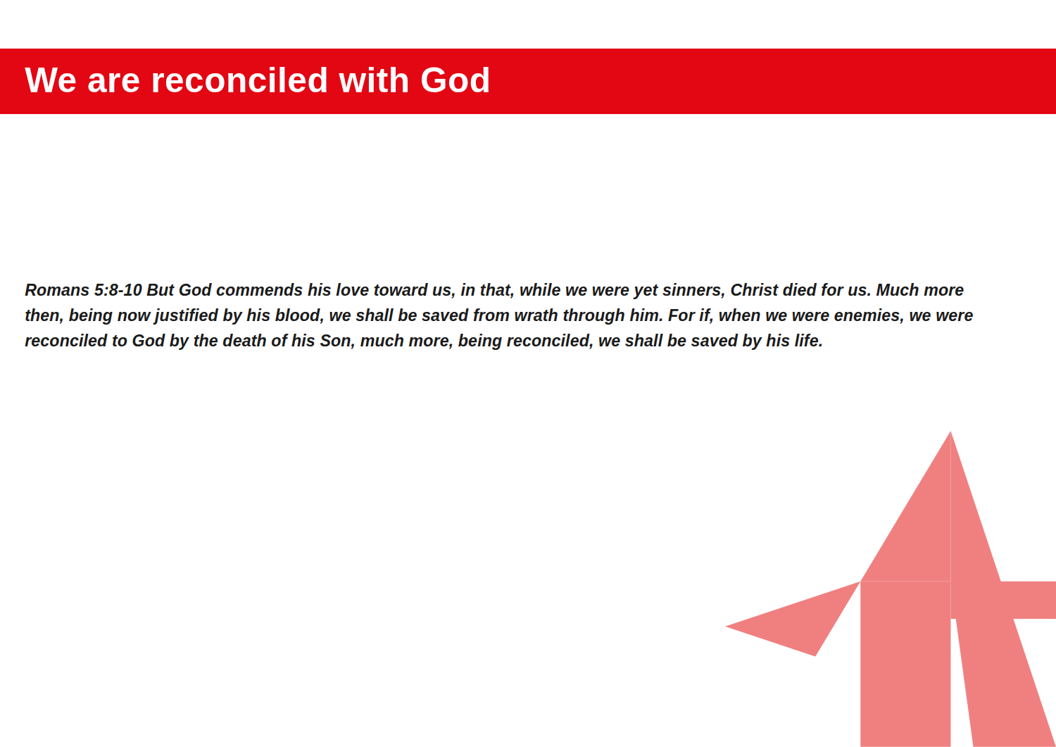We are reconciled with God
Romans 5:8-10 But God commends his love toward us, in that, while we were yet sinners, Christ died for us. Much more then, being now justified by his blood, we shall be saved from wrath through him. For if, when we were enemies, we were reconciled to God by the death of his Son, much more, being reconciled, we shall be saved by his life.